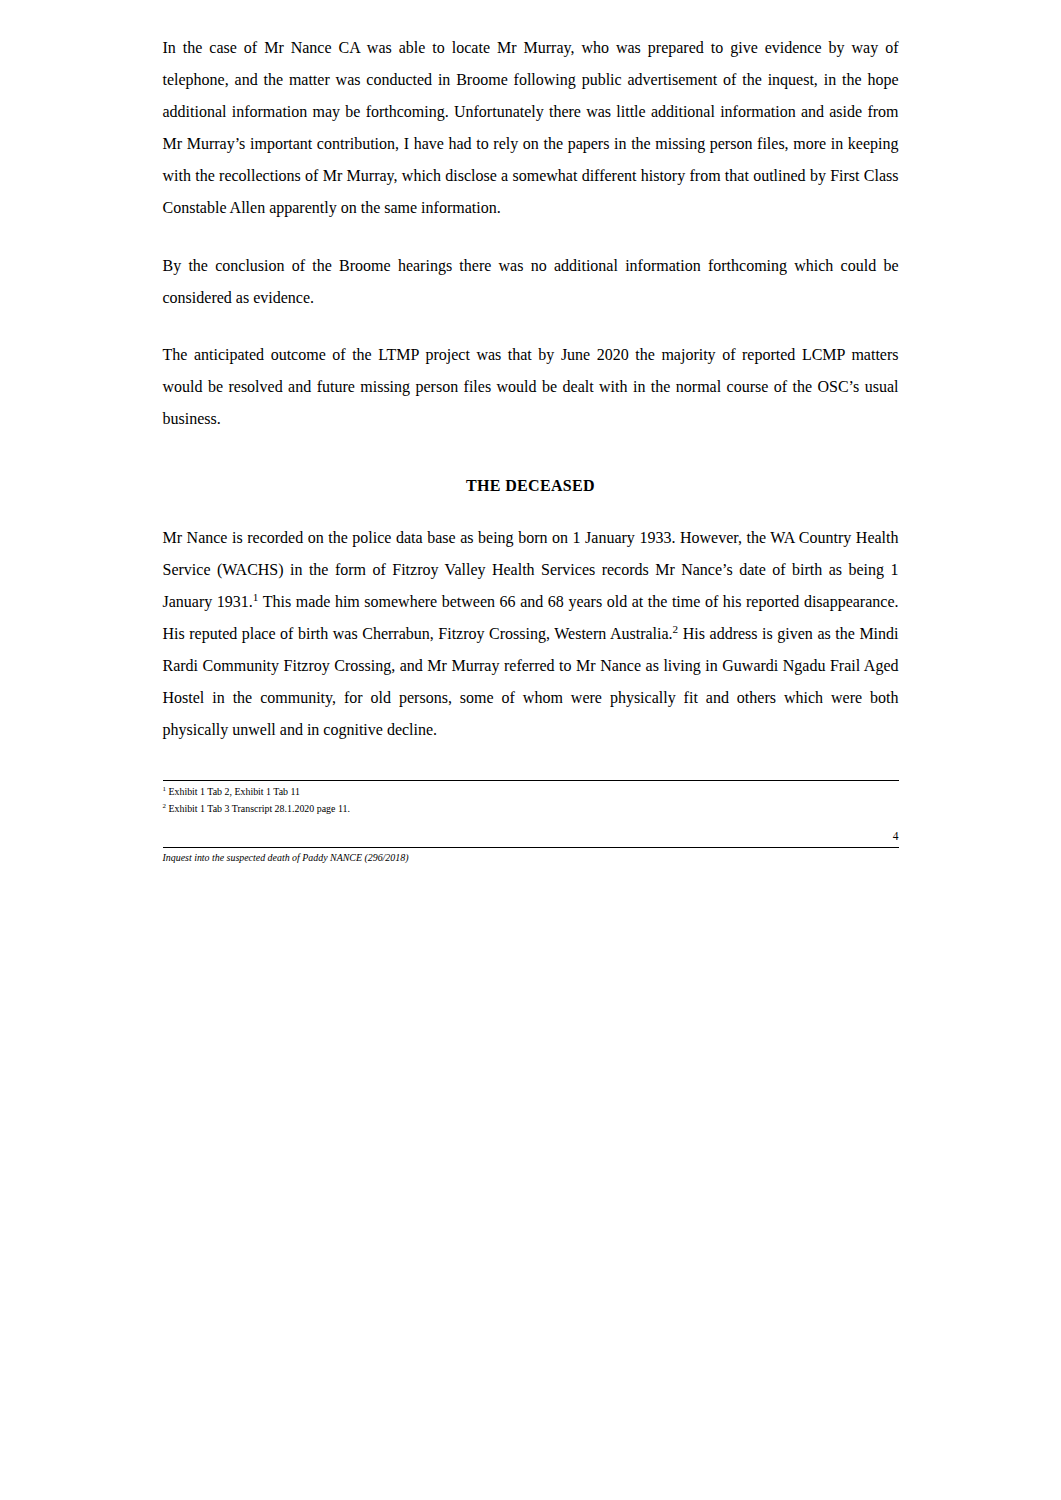In the case of Mr Nance CA was able to locate Mr Murray, who was prepared to give evidence by way of telephone, and the matter was conducted in Broome following public advertisement of the inquest, in the hope additional information may be forthcoming. Unfortunately there was little additional information and aside from Mr Murray’s important contribution, I have had to rely on the papers in the missing person files, more in keeping with the recollections of Mr Murray, which disclose a somewhat different history from that outlined by First Class Constable Allen apparently on the same information.
By the conclusion of the Broome hearings there was no additional information forthcoming which could be considered as evidence.
The anticipated outcome of the LTMP project was that by June 2020 the majority of reported LCMP matters would be resolved and future missing person files would be dealt with in the normal course of the OSC’s usual business.
THE DECEASED
Mr Nance is recorded on the police data base as being born on 1 January 1933. However, the WA Country Health Service (WACHS) in the form of Fitzroy Valley Health Services records Mr Nance’s date of birth as being 1 January 1931.1 This made him somewhere between 66 and 68 years old at the time of his reported disappearance. His reputed place of birth was Cherrabun, Fitzroy Crossing, Western Australia.2 His address is given as the Mindi Rardi Community Fitzroy Crossing, and Mr Murray referred to Mr Nance as living in Guwardi Ngadu Frail Aged Hostel in the community, for old persons, some of whom were physically fit and others which were both physically unwell and in cognitive decline.
1 Exhibit 1 Tab 2, Exhibit 1 Tab 11
2 Exhibit 1 Tab 3 Transcript 28.1.2020 page 11.
4
Inquest into the suspected death of Paddy NANCE (296/2018)